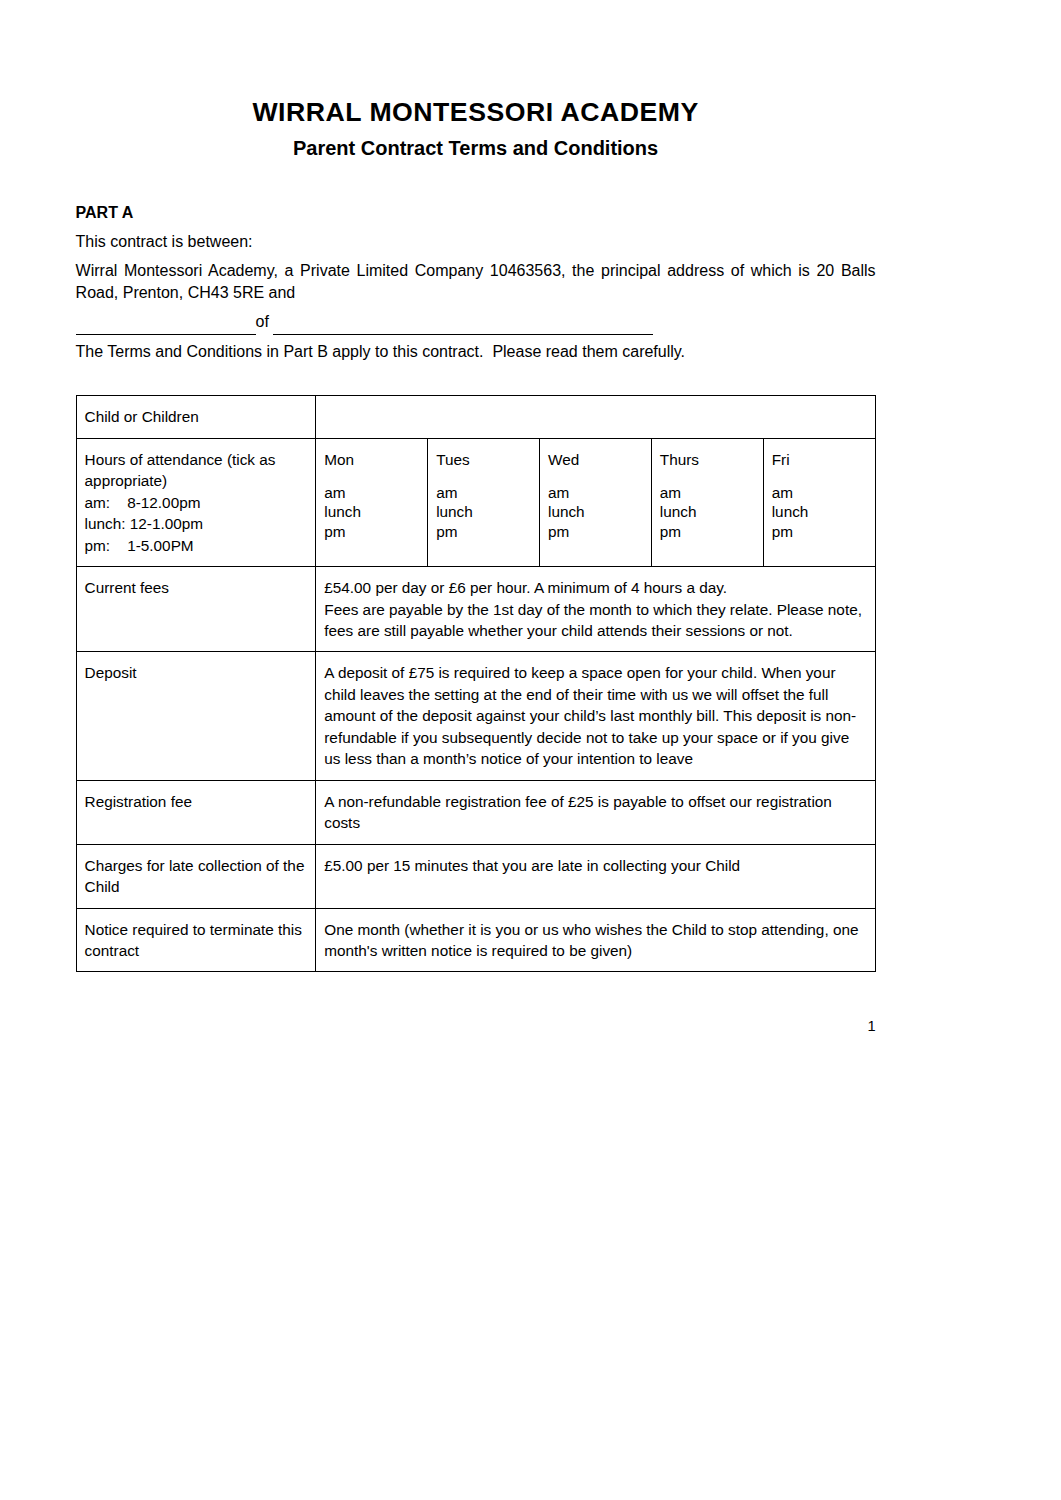WIRRAL MONTESSORI ACADEMY
Parent Contract Terms and Conditions
PART A
This contract is between:
Wirral Montessori Academy, a Private Limited Company 10463563, the principal address of which is 20 Balls Road, Prenton, CH43 5RE and
of
The Terms and Conditions in Part B apply to this contract. Please read them carefully.
| Child or Children | |
| Hours of attendance (tick as appropriate) am: 8-12.00pm lunch: 12-1.00pm pm: 1-5.00PM | Mon am lunch pm | Tues am lunch pm | Wed am lunch pm | Thurs am lunch pm | Fri am lunch pm |
| Current fees | £54.00 per day or £6 per hour. A minimum of 4 hours a day. Fees are payable by the 1st day of the month to which they relate. Please note, fees are still payable whether your child attends their sessions or not. |
| Deposit | A deposit of £75 is required to keep a space open for your child. When your child leaves the setting at the end of their time with us we will offset the full amount of the deposit against your child’s last monthly bill. This deposit is non-refundable if you subsequently decide not to take up your space or if you give us less than a month’s notice of your intention to leave |
| Registration fee | A non-refundable registration fee of £25 is payable to offset our registration costs |
| Charges for late collection of the Child | £5.00 per 15 minutes that you are late in collecting your Child |
| Notice required to terminate this contract | One month (whether it is you or us who wishes the Child to stop attending, one month's written notice is required to be given) |
1